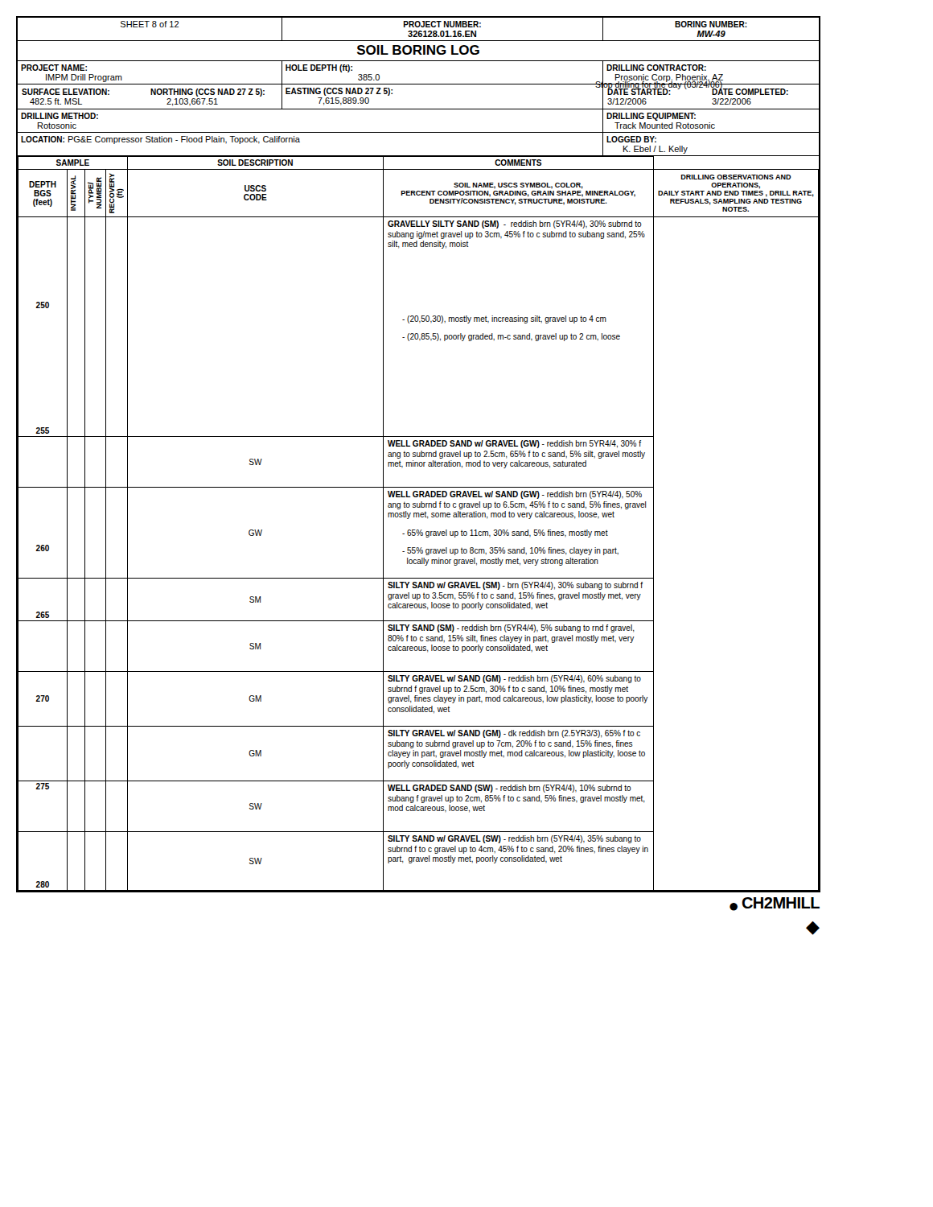| SHEET 8 of 12 | PROJECT NUMBER: 326128.01.16.EN | BORING NUMBER: MW-49 |
| SOIL BORING LOG |
| PROJECT NAME: IMPM Drill Program | HOLE DEPTH (ft): 385.0 | DRILLING CONTRACTOR: Prosonic Corp. Phoenix, AZ |
| / SURFACE ELEVATION: 482.5 ft. MSL / NORTHING (CCS NAD 27 Z 5): 2,103,667.51 / | EASTING (CCS NAD 27 Z 5): 7,615,889.90 | / DATE STARTED: 3/12/2006 / DATE COMPLETED: 3/22/2006 / |
| DRILLING METHOD: Rotosonic | DRILLING EQUIPMENT: Track Mounted Rotosonic |
| LOCATION: PG&E Compressor Station - Flood Plain, Topock, California | LOGGED BY: K. Ebel / L. Kelly |
| / SAMPLE / SOIL DESCRIPTION / COMMENTS / / --- / --- / --- / / DEPTH BGS (feet) / INTERVAL / TYPE/ NUMBER / RECOVERY (ft) / USCS CODE / SOIL NAME, USCS SYMBOL, COLOR, PERCENT COMPOSITION, GRADING, GRAIN SHAPE, MINERALOGY, DENSITY/CONSISTENCY, STRUCTURE, MOISTURE. / DRILLING OBSERVATIONS AND OPERATIONS, DAILY START AND END TIMES , DRILL RATE, REFUSALS, SAMPLING AND TESTING NOTES. / / 250 255 / / / / / GRAVELLY SILTY SAND (SM) - reddish brn (5YR4/4), 30% subrnd to subang ig/met gravel up to 3cm, 45% f to c subrnd to subang sand, 25% silt, med density, moist - (20,50,30), mostly met, increasing silt, gravel up to 4 cm - (20,85,5), poorly graded, m-c sand, gravel up to 2 cm, loose / / / / / / / SW / WELL GRADED SAND w/ GRAVEL (GW) - reddish brn 5YR4/4, 30% f ang to subrnd gravel up to 2.5cm, 65% f to c sand, 5% silt, gravel mostly met, minor alteration, mod to very calcareous, saturated / / 260 / / / / GW / WELL GRADED GRAVEL w/ SAND (GW) - reddish brn (5YR4/4), 50% ang to subrnd f to c gravel up to 6.5cm, 45% f to c sand, 5% fines, gravel mostly met, some alteration, mod to very calcareous, loose, wet - 65% gravel up to 11cm, 30% sand, 5% fines, mostly met - 55% gravel up to 8cm, 35% sand, 10% fines, clayey in part, locally minor gravel, mostly met, very strong alteration / / 265 / / / / SM / SILTY SAND w/ GRAVEL (SM) - brn (5YR4/4), 30% subang to subrnd f gravel up to 3.5cm, 55% f to c sand, 15% fines, gravel mostly met, very calcareous, loose to poorly consolidated, wet / / / / / / SM / SILTY SAND (SM) - reddish brn (5YR4/4), 5% subang to rnd f gravel, 80% f to c sand, 15% silt, fines clayey in part, gravel mostly met, very calcareous, loose to poorly consolidated, wet / / 270 / / / / GM / SILTY GRAVEL w/ SAND (GM) - reddish brn (5YR4/4), 60% subang to subrnd f gravel up to 2.5cm, 30% f to c sand, 10% fines, mostly met gravel, fines clayey in part, mod calcareous, low plasticity, loose to poorly consolidated, wet / / / / / / GM / SILTY GRAVEL w/ SAND (GM) - dk reddish brn (2.5YR3/3), 65% f to c subang to subrnd gravel up to 7cm, 20% f to c sand, 15% fines, fines clayey in part, gravel mostly met, mod calcareous, low plasticity, loose to poorly consolidated, wet / / 275 / / / / SW / WELL GRADED SAND (SW) - reddish brn (5YR4/4), 10% subrnd to subang f gravel up to 2cm, 85% f to c sand, 5% fines, gravel mostly met, mod calcareous, loose, wet / / 280 / / / / SW / SILTY SAND w/ GRAVEL (SW) - reddish brn (5YR4/4), 35% subang to subrnd f to c gravel up to 4cm, 45% f to c sand, 20% fines, fines clayey in part, gravel mostly met, poorly consolidated, wet / |
Stop drilling for the day (03/24/06)
| ● CH2MHILL ◆ |